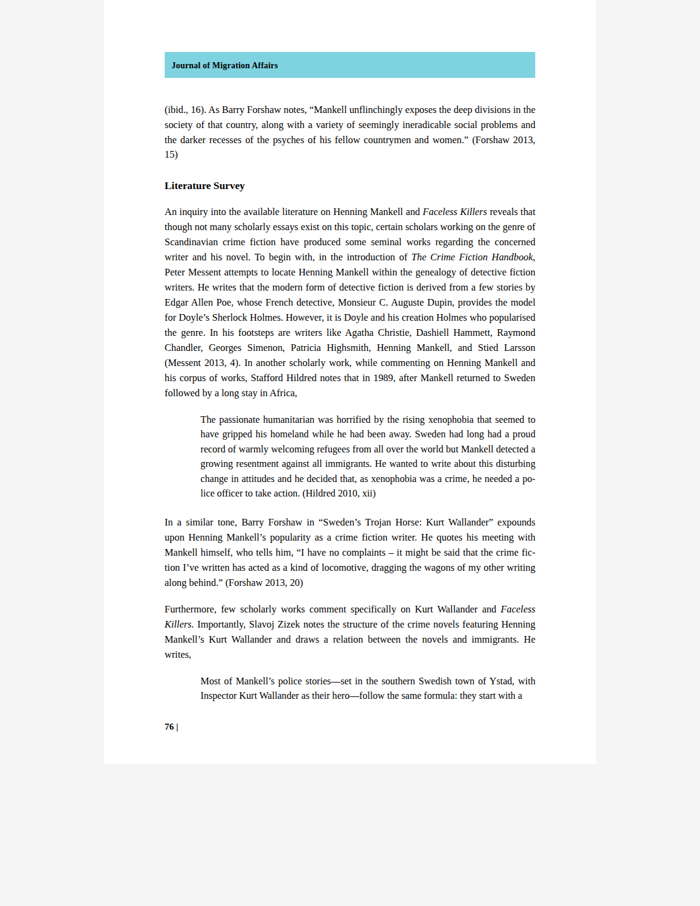Journal of Migration Affairs
(ibid., 16). As Barry Forshaw notes, “Mankell unflinchingly exposes the deep divisions in the society of that country, along with a variety of seemingly ineradicable social problems and the darker recesses of the psyches of his fellow countrymen and women.” (Forshaw 2013, 15)
Literature Survey
An inquiry into the available literature on Henning Mankell and Faceless Killers reveals that though not many scholarly essays exist on this topic, certain scholars working on the genre of Scandinavian crime fiction have produced some seminal works regarding the concerned writer and his novel. To begin with, in the introduction of The Crime Fiction Handbook, Peter Messent attempts to locate Henning Mankell within the genealogy of detective fiction writers. He writes that the modern form of detective fiction is derived from a few stories by Edgar Allen Poe, whose French detective, Monsieur C. Auguste Dupin, provides the model for Doyle’s Sherlock Holmes. However, it is Doyle and his creation Holmes who popularised the genre. In his footsteps are writers like Agatha Christie, Dashiell Hammett, Raymond Chandler, Georges Simenon, Patricia Highsmith, Henning Mankell, and Stied Larsson (Messent 2013, 4). In another scholarly work, while commenting on Henning Mankell and his corpus of works, Stafford Hildred notes that in 1989, after Mankell returned to Sweden followed by a long stay in Africa,
The passionate humanitarian was horrified by the rising xenophobia that seemed to have gripped his homeland while he had been away. Sweden had long had a proud record of warmly welcoming refugees from all over the world but Mankell detected a growing resentment against all immigrants. He wanted to write about this disturbing change in attitudes and he decided that, as xenophobia was a crime, he needed a police officer to take action. (Hildred 2010, xii)
In a similar tone, Barry Forshaw in “Sweden’s Trojan Horse: Kurt Wallander” expounds upon Henning Mankell’s popularity as a crime fiction writer. He quotes his meeting with Mankell himself, who tells him, “I have no complaints – it might be said that the crime fiction I’ve written has acted as a kind of locomotive, dragging the wagons of my other writing along behind.” (Forshaw 2013, 20)
Furthermore, few scholarly works comment specifically on Kurt Wallander and Faceless Killers. Importantly, Slavoj Zizek notes the structure of the crime novels featuring Henning Mankell’s Kurt Wallander and draws a relation between the novels and immigrants. He writes,
Most of Mankell’s police stories—set in the southern Swedish town of Ystad, with Inspector Kurt Wallander as their hero—follow the same formula: they start with a
76 |